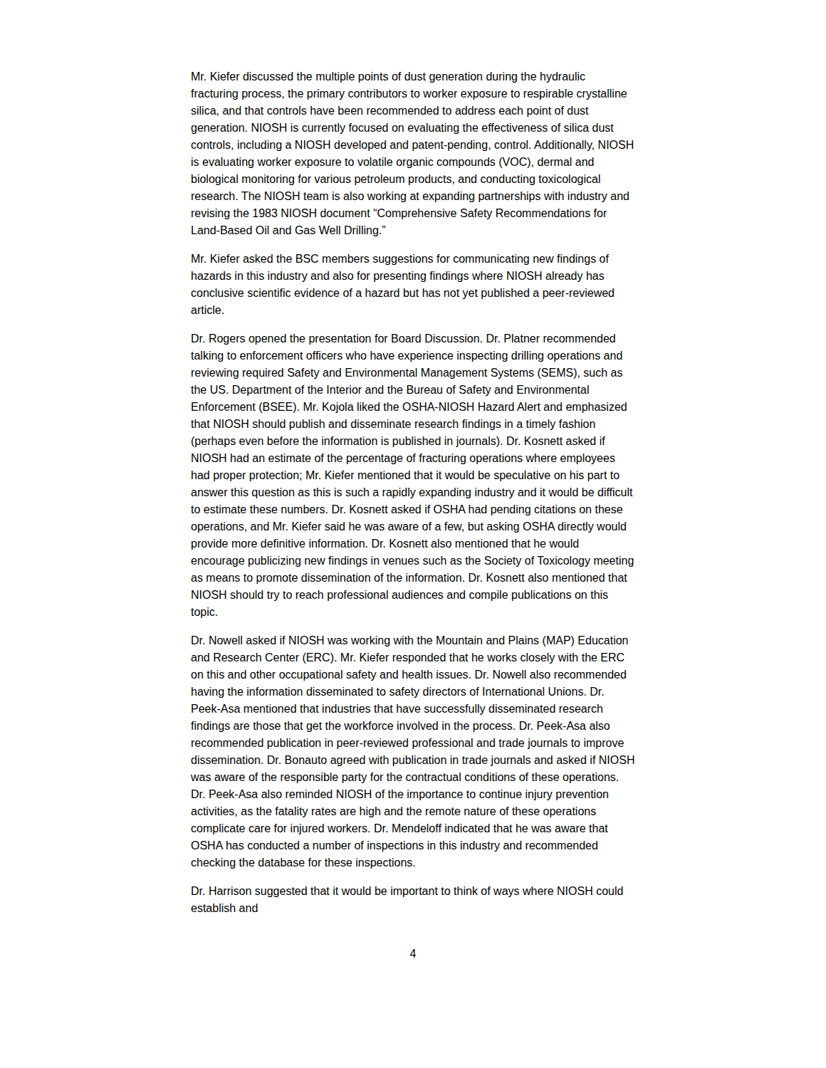Mr. Kiefer discussed the multiple points of dust generation during the hydraulic fracturing process, the primary contributors to worker exposure to respirable crystalline silica, and that controls have been recommended to address each point of dust generation. NIOSH is currently focused on evaluating the effectiveness of silica dust controls, including a NIOSH developed and patent-pending, control. Additionally, NIOSH is evaluating worker exposure to volatile organic compounds (VOC), dermal and biological monitoring for various petroleum products, and conducting toxicological research. The NIOSH team is also working at expanding partnerships with industry and revising the 1983 NIOSH document “Comprehensive Safety Recommendations for Land-Based Oil and Gas Well Drilling.”
Mr. Kiefer asked the BSC members suggestions for communicating new findings of hazards in this industry and also for presenting findings where NIOSH already has conclusive scientific evidence of a hazard but has not yet published a peer-reviewed article.
Dr. Rogers opened the presentation for Board Discussion. Dr. Platner recommended talking to enforcement officers who have experience inspecting drilling operations and reviewing required Safety and Environmental Management Systems (SEMS), such as the US. Department of the Interior and the Bureau of Safety and Environmental Enforcement (BSEE). Mr. Kojola liked the OSHA-NIOSH Hazard Alert and emphasized that NIOSH should publish and disseminate research findings in a timely fashion (perhaps even before the information is published in journals). Dr. Kosnett asked if NIOSH had an estimate of the percentage of fracturing operations where employees had proper protection; Mr. Kiefer mentioned that it would be speculative on his part to answer this question as this is such a rapidly expanding industry and it would be difficult to estimate these numbers. Dr. Kosnett asked if OSHA had pending citations on these operations, and Mr. Kiefer said he was aware of a few, but asking OSHA directly would provide more definitive information. Dr. Kosnett also mentioned that he would encourage publicizing new findings in venues such as the Society of Toxicology meeting as means to promote dissemination of the information. Dr. Kosnett also mentioned that NIOSH should try to reach professional audiences and compile publications on this topic.
Dr. Nowell asked if NIOSH was working with the Mountain and Plains (MAP) Education and Research Center (ERC). Mr. Kiefer responded that he works closely with the ERC on this and other occupational safety and health issues. Dr. Nowell also recommended having the information disseminated to safety directors of International Unions. Dr. Peek-Asa mentioned that industries that have successfully disseminated research findings are those that get the workforce involved in the process. Dr. Peek-Asa also recommended publication in peer-reviewed professional and trade journals to improve dissemination. Dr. Bonauto agreed with publication in trade journals and asked if NIOSH was aware of the responsible party for the contractual conditions of these operations. Dr. Peek-Asa also reminded NIOSH of the importance to continue injury prevention activities, as the fatality rates are high and the remote nature of these operations complicate care for injured workers. Dr. Mendeloff indicated that he was aware that OSHA has conducted a number of inspections in this industry and recommended checking the database for these inspections.
Dr. Harrison suggested that it would be important to think of ways where NIOSH could establish and
4